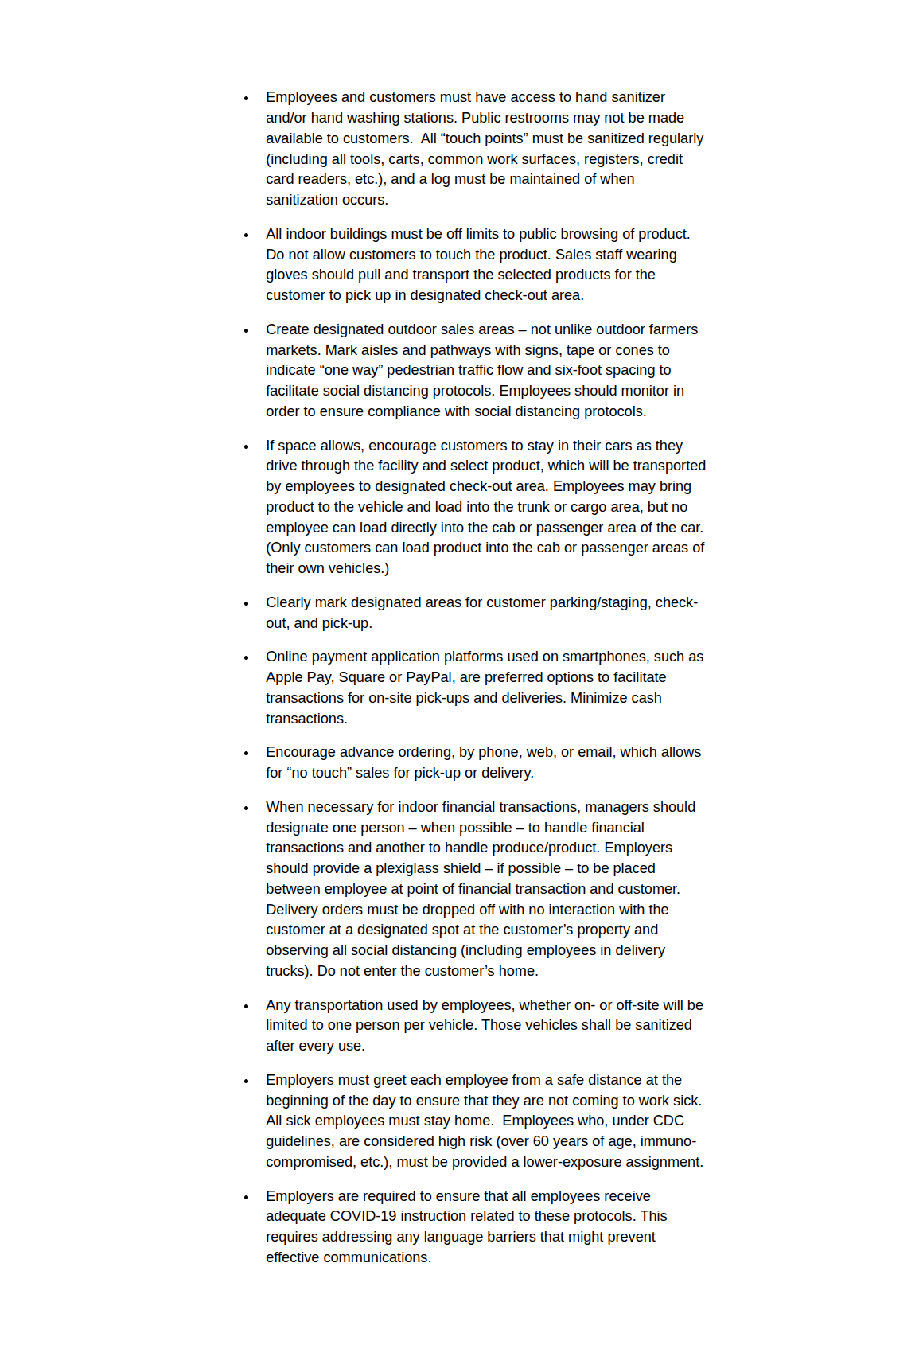Employees and customers must have access to hand sanitizer and/or hand washing stations. Public restrooms may not be made available to customers. All “touch points” must be sanitized regularly (including all tools, carts, common work surfaces, registers, credit card readers, etc.), and a log must be maintained of when sanitization occurs.
All indoor buildings must be off limits to public browsing of product. Do not allow customers to touch the product. Sales staff wearing gloves should pull and transport the selected products for the customer to pick up in designated check-out area.
Create designated outdoor sales areas – not unlike outdoor farmers markets. Mark aisles and pathways with signs, tape or cones to indicate “one way” pedestrian traffic flow and six-foot spacing to facilitate social distancing protocols. Employees should monitor in order to ensure compliance with social distancing protocols.
If space allows, encourage customers to stay in their cars as they drive through the facility and select product, which will be transported by employees to designated check-out area. Employees may bring product to the vehicle and load into the trunk or cargo area, but no employee can load directly into the cab or passenger area of the car. (Only customers can load product into the cab or passenger areas of their own vehicles.)
Clearly mark designated areas for customer parking/staging, check-out, and pick-up.
Online payment application platforms used on smartphones, such as Apple Pay, Square or PayPal, are preferred options to facilitate transactions for on-site pick-ups and deliveries. Minimize cash transactions.
Encourage advance ordering, by phone, web, or email, which allows for “no touch” sales for pick-up or delivery.
When necessary for indoor financial transactions, managers should designate one person – when possible – to handle financial transactions and another to handle produce/product. Employers should provide a plexiglass shield – if possible – to be placed between employee at point of financial transaction and customer. Delivery orders must be dropped off with no interaction with the customer at a designated spot at the customer’s property and observing all social distancing (including employees in delivery trucks). Do not enter the customer’s home.
Any transportation used by employees, whether on- or off-site will be limited to one person per vehicle. Those vehicles shall be sanitized after every use.
Employers must greet each employee from a safe distance at the beginning of the day to ensure that they are not coming to work sick. All sick employees must stay home. Employees who, under CDC guidelines, are considered high risk (over 60 years of age, immuno- compromised, etc.), must be provided a lower-exposure assignment.
Employers are required to ensure that all employees receive adequate COVID-19 instruction related to these protocols. This requires addressing any language barriers that might prevent effective communications.